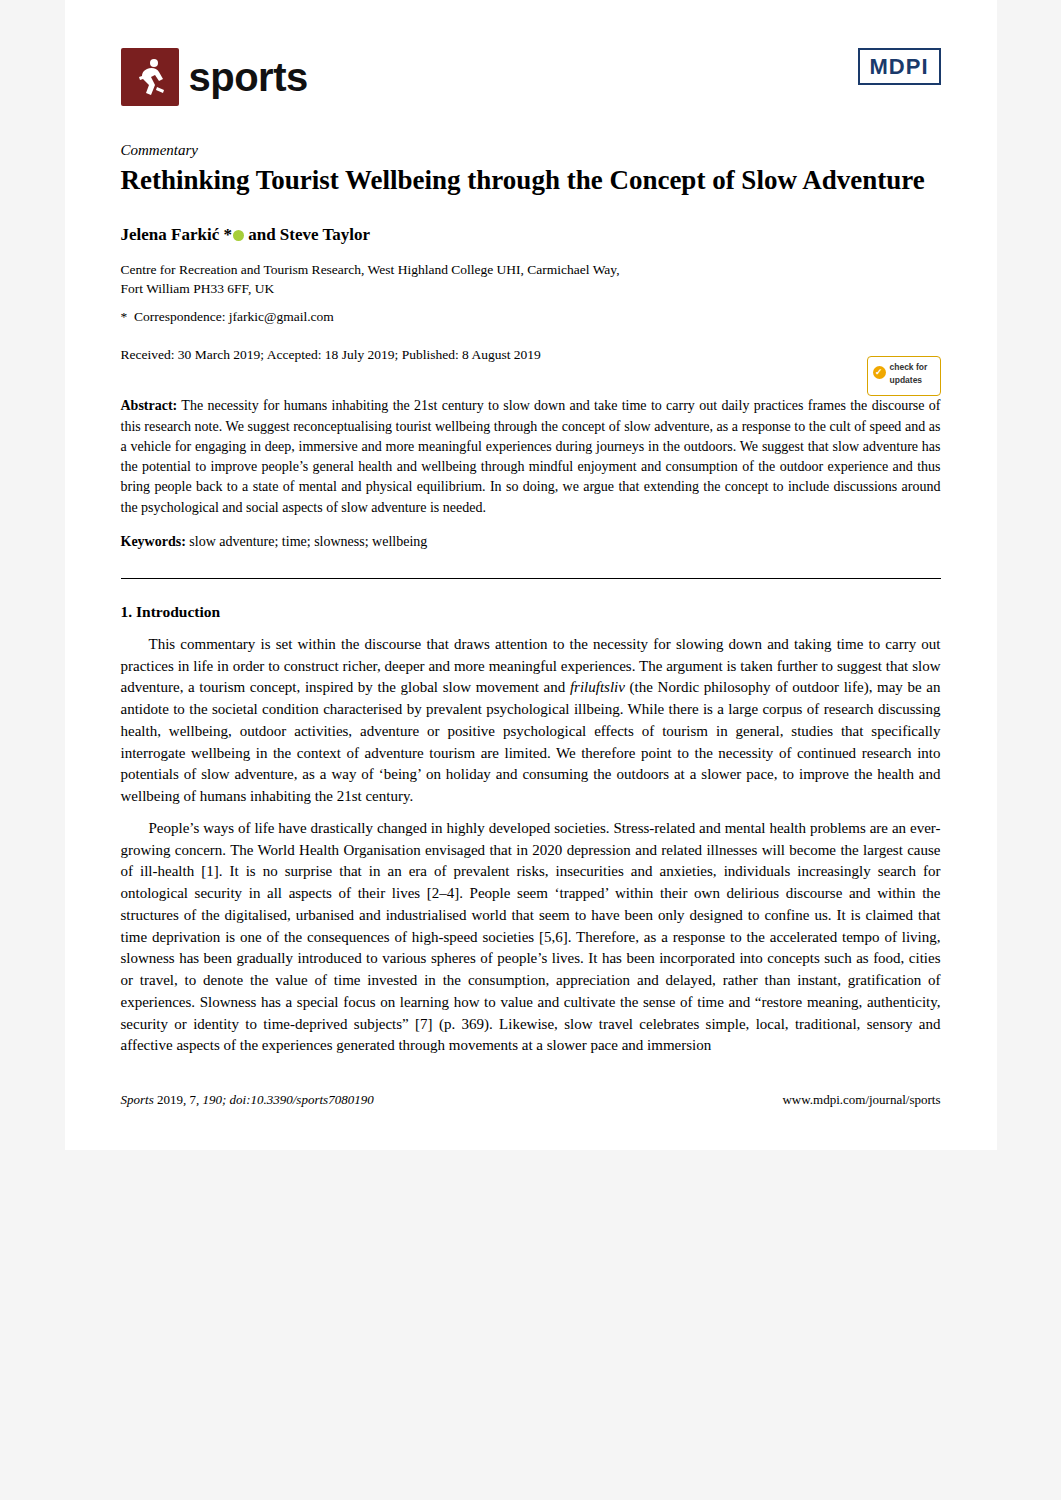sports
MDPI
Commentary
Rethinking Tourist Wellbeing through the Concept of Slow Adventure
Jelena Farkić * and Steve Taylor
Centre for Recreation and Tourism Research, West Highland College UHI, Carmichael Way,
Fort William PH33 6FF, UK
* Correspondence: jfarkic@gmail.com
Received: 30 March 2019; Accepted: 18 July 2019; Published: 8 August 2019
✓ check for updates
Abstract: The necessity for humans inhabiting the 21st century to slow down and take time to carry out daily practices frames the discourse of this research note. We suggest reconceptualising tourist wellbeing through the concept of slow adventure, as a response to the cult of speed and as a vehicle for engaging in deep, immersive and more meaningful experiences during journeys in the outdoors. We suggest that slow adventure has the potential to improve people’s general health and wellbeing through mindful enjoyment and consumption of the outdoor experience and thus bring people back to a state of mental and physical equilibrium. In so doing, we argue that extending the concept to include discussions around the psychological and social aspects of slow adventure is needed.
Keywords: slow adventure; time; slowness; wellbeing
1. Introduction
This commentary is set within the discourse that draws attention to the necessity for slowing down and taking time to carry out practices in life in order to construct richer, deeper and more meaningful experiences. The argument is taken further to suggest that slow adventure, a tourism concept, inspired by the global slow movement and friluftsliv (the Nordic philosophy of outdoor life), may be an antidote to the societal condition characterised by prevalent psychological illbeing. While there is a large corpus of research discussing health, wellbeing, outdoor activities, adventure or positive psychological effects of tourism in general, studies that specifically interrogate wellbeing in the context of adventure tourism are limited. We therefore point to the necessity of continued research into potentials of slow adventure, as a way of ‘being’ on holiday and consuming the outdoors at a slower pace, to improve the health and wellbeing of humans inhabiting the 21st century.
People’s ways of life have drastically changed in highly developed societies. Stress-related and mental health problems are an ever-growing concern. The World Health Organisation envisaged that in 2020 depression and related illnesses will become the largest cause of ill-health [1]. It is no surprise that in an era of prevalent risks, insecurities and anxieties, individuals increasingly search for ontological security in all aspects of their lives [2–4]. People seem ‘trapped’ within their own delirious discourse and within the structures of the digitalised, urbanised and industrialised world that seem to have been only designed to confine us. It is claimed that time deprivation is one of the consequences of high-speed societies [5,6]. Therefore, as a response to the accelerated tempo of living, slowness has been gradually introduced to various spheres of people’s lives. It has been incorporated into concepts such as food, cities or travel, to denote the value of time invested in the consumption, appreciation and delayed, rather than instant, gratification of experiences. Slowness has a special focus on learning how to value and cultivate the sense of time and “restore meaning, authenticity, security or identity to time-deprived subjects” [7] (p. 369). Likewise, slow travel celebrates simple, local, traditional, sensory and affective aspects of the experiences generated through movements at a slower pace and immersion
Sports 2019, 7, 190; doi:10.3390/sports7080190
www.mdpi.com/journal/sports